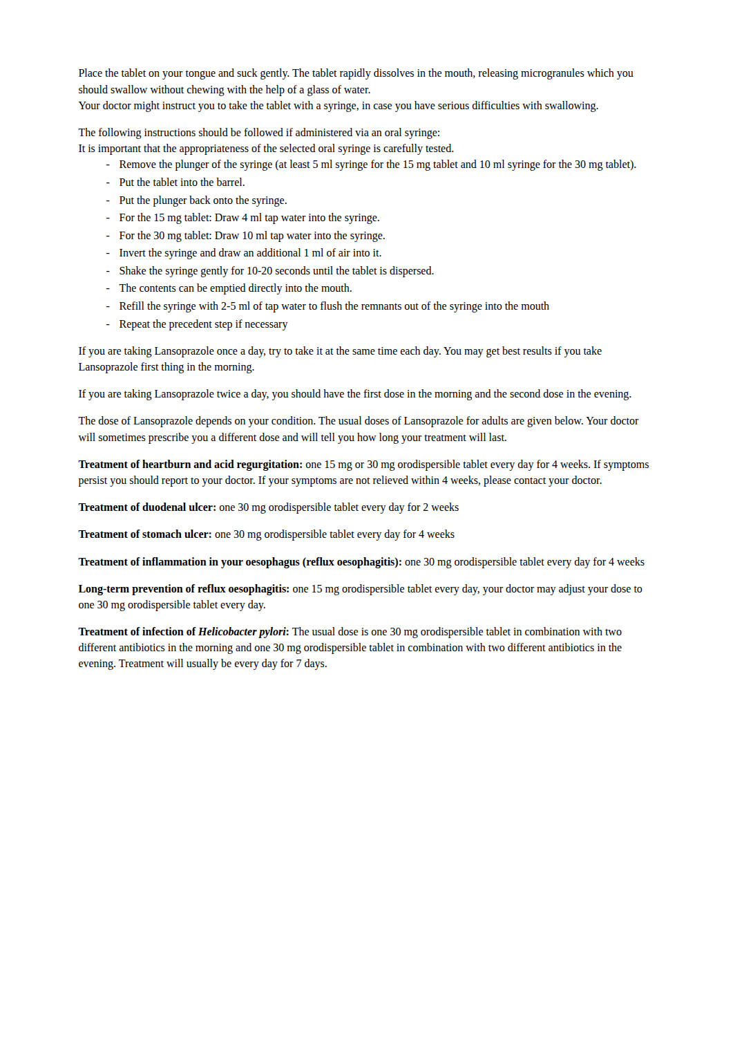Place the tablet on your tongue and suck gently. The tablet rapidly dissolves in the mouth, releasing microgranules which you should swallow without chewing with the help of a glass of water.
Your doctor might instruct you to take the tablet with a syringe, in case you have serious difficulties with swallowing.
The following instructions should be followed if administered via an oral syringe:
It is important that the appropriateness of the selected oral syringe is carefully tested.
Remove the plunger of the syringe (at least 5 ml syringe for the 15 mg tablet and 10 ml syringe for the 30 mg tablet).
Put the tablet into the barrel.
Put the plunger back onto the syringe.
For the 15 mg tablet: Draw 4 ml tap water into the syringe.
For the 30 mg tablet: Draw 10 ml tap water into the syringe.
Invert the syringe and draw an additional 1 ml of air into it.
Shake the syringe gently for 10-20 seconds until the tablet is dispersed.
The contents can be emptied directly into the mouth.
Refill the syringe with 2-5 ml of tap water to flush the remnants out of the syringe into the mouth
Repeat the precedent step if necessary
If you are taking Lansoprazole once a day, try to take it at the same time each day. You may get best results if you take Lansoprazole first thing in the morning.
If you are taking Lansoprazole twice a day, you should have the first dose in the morning and the second dose in the evening.
The dose of Lansoprazole depends on your condition. The usual doses of Lansoprazole for adults are given below. Your doctor will sometimes prescribe you a different dose and will tell you how long your treatment will last.
Treatment of heartburn and acid regurgitation: one 15 mg or 30 mg orodispersible tablet every day for 4 weeks. If symptoms persist you should report to your doctor. If your symptoms are not relieved within 4 weeks, please contact your doctor.
Treatment of duodenal ulcer: one 30 mg orodispersible tablet every day for 2 weeks
Treatment of stomach ulcer: one 30 mg orodispersible tablet every day for 4 weeks
Treatment of inflammation in your oesophagus (reflux oesophagitis): one 30 mg orodispersible tablet every day for 4 weeks
Long-term prevention of reflux oesophagitis: one 15 mg orodispersible tablet every day, your doctor may adjust your dose to one 30 mg orodispersible tablet every day.
Treatment of infection of Helicobacter pylori: The usual dose is one 30 mg orodispersible tablet in combination with two different antibiotics in the morning and one 30 mg orodispersible tablet in combination with two different antibiotics in the evening. Treatment will usually be every day for 7 days.